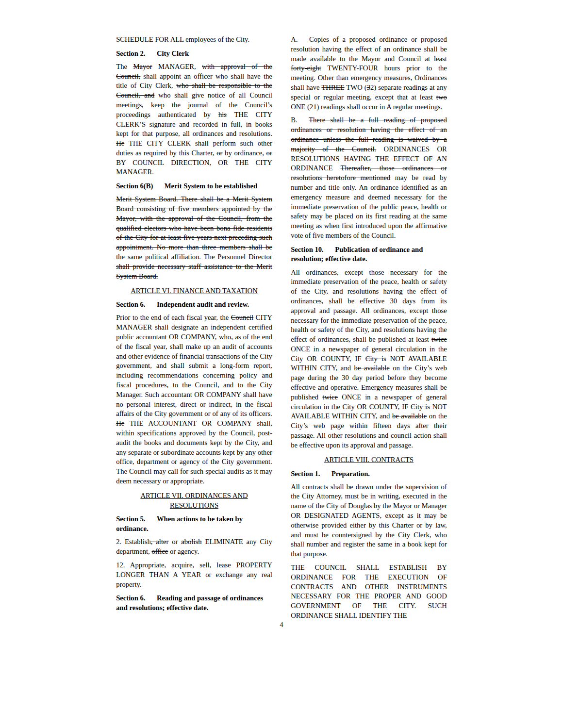SCHEDULE FOR ALL employees of the City.
Section 2. City Clerk
The Mayor MANAGER, with approval of the Council, shall appoint an officer who shall have the title of City Clerk, who shall be responsible to the Council, and who shall give notice of all Council meetings, keep the journal of the Council’s proceedings authenticated by his THE CITY CLERK’S signature and recorded in full, in books kept for that purpose, all ordinances and resolutions. He THE CITY CLERK shall perform such other duties as required by this Charter, or by ordinance, or BY COUNCIL DIRECTION, OR THE CITY MANAGER.
Section 6(B) Merit System to be established
Merit System Board. There shall be a Merit System Board consisting of five members appointed by the Mayor, with the approval of the Council, from the qualified electors who have been bona fide residents of the City for at least five years next preceding such appointment. No more than three members shall be the same political affiliation. The Personnel Director shall provide necessary staff assistance to the Merit System Board.
ARTICLE VI. FINANCE AND TAXATION
Section 6. Independent audit and review.
Prior to the end of each fiscal year, the Council CITY MANAGER shall designate an independent certified public accountant OR COMPANY, who, as of the end of the fiscal year, shall make up an audit of accounts and other evidence of financial transactions of the City government, and shall submit a long-form report, including recommendations concerning policy and fiscal procedures, to the Council, and to the City Manager. Such accountant OR COMPANY shall have no personal interest, direct or indirect, in the fiscal affairs of the City government or of any of its officers. He THE ACCOUNTANT OR COMPANY shall, within specifications approved by the Council, post-audit the books and documents kept by the City, and any separate or subordinate accounts kept by any other office, department or agency of the City government. The Council may call for such special audits as it may deem necessary or appropriate.
ARTICLE VII. ORDINANCES AND RESOLUTIONS
Section 5. When actions to be taken by ordinance.
2. Establish, alter or abolish ELIMINATE any City department, office or agency.
12. Appropriate, acquire, sell, lease PROPERTY LONGER THAN A YEAR or exchange any real property.
Section 6. Reading and passage of ordinances and resolutions; effective date.
A. Copies of a proposed ordinance or proposed resolution having the effect of an ordinance shall be made available to the Mayor and Council at least forty-eight TWENTY-FOUR hours prior to the meeting. Other than emergency measures, Ordinances shall have THREE TWO (32) separate readings at any special or regular meeting, except that at least two ONE (21) readings shall occur in A regular meetings.
B. There shall be a full reading of proposed ordinances or resolution having the effect of an ordinance unless the full reading is waived by a majority of the Council. ORDINANCES OR RESOLUTIONS HAVING THE EFFECT OF AN ORDINANCE Thereafter, those ordinances or resolutions heretofore mentioned may be read by number and title only. An ordinance identified as an emergency measure and deemed necessary for the immediate preservation of the public peace, health or safety may be placed on its first reading at the same meeting as when first introduced upon the affirmative vote of five members of the Council.
Section 10. Publication of ordinance and resolution; effective date.
All ordinances, except those necessary for the immediate preservation of the peace, health or safety of the City, and resolutions having the effect of ordinances, shall be effective 30 days from its approval and passage. All ordinances, except those necessary for the immediate preservation of the peace, health or safety of the City, and resolutions having the effect of ordinances, shall be published at least twice ONCE in a newspaper of general circulation in the City OR COUNTY, IF City is NOT AVAILABLE WITHIN CITY, and be available on the City’s web page during the 30 day period before they become effective and operative. Emergency measures shall be published twice ONCE in a newspaper of general circulation in the City OR COUNTY, IF City is NOT AVAILABLE WITHIN CITY, and be available on the City’s web page within fifteen days after their passage. All other resolutions and council action shall be effective upon its approval and passage.
ARTICLE VIII. CONTRACTS
Section 1. Preparation.
All contracts shall be drawn under the supervision of the City Attorney, must be in writing, executed in the name of the City of Douglas by the Mayor or Manager OR DESIGNATED AGENTS, except as it may be otherwise provided either by this Charter or by law, and must be countersigned by the City Clerk, who shall number and register the same in a book kept for that purpose.
THE COUNCIL SHALL ESTABLISH BY ORDINANCE FOR THE EXECUTION OF CONTRACTS AND OTHER INSTRUMENTS NECESSARY FOR THE PROPER AND GOOD GOVERNMENT OF THE CITY. SUCH ORDINANCE SHALL IDENTIFY THE
4